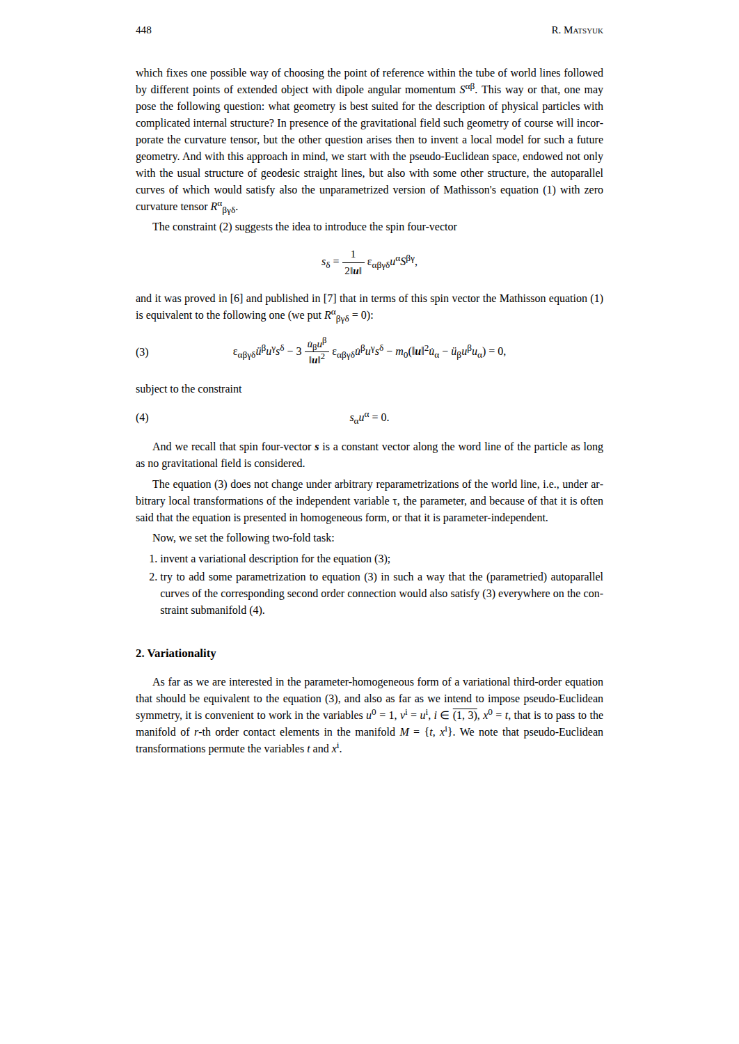448 R. Matsyuk
which fixes one possible way of choosing the point of reference within the tube of world lines followed by different points of extended object with dipole angular momentum Sαβ. This way or that, one may pose the following question: what geometry is best suited for the description of physical particles with complicated internal structure? In presence of the gravitational field such geometry of course will incorporate the curvature tensor, but the other question arises then to invent a local model for such a future geometry. And with this approach in mind, we start with the pseudo-Euclidean space, endowed not only with the usual structure of geodesic straight lines, but also with some other structure, the autoparallel curves of which would satisfy also the unparametrized version of Mathisson's equation (1) with zero curvature tensor Rαβγδ.
The constraint (2) suggests the idea to introduce the spin four-vector
sδ = 12‖u‖ εαβγδuαSβγ,
and it was proved in [6] and published in [7] that in terms of this spin vector the Mathisson equation (1) is equivalent to the following one (we put Rαβγδ = 0):
(3) εαβγδüβuγsδ − 3 u̇βuβ‖u‖2 εαβγδu̇βuγsδ − m0(‖u‖2u̇α − üβuβuα) = 0,
subject to the constraint
(4) sαuα = 0.
And we recall that spin four-vector s is a constant vector along the word line of the particle as long as no gravitational field is considered.
The equation (3) does not change under arbitrary reparametrizations of the world line, i.e., under arbitrary local transformations of the independent variable τ, the parameter, and because of that it is often said that the equation is presented in homogeneous form, or that it is parameter-independent.
Now, we set the following two-fold task:
invent a variational description for the equation (3);
try to add some parametrization to equation (3) in such a way that the (parametried) autoparallel curves of the corresponding second order connection would also satisfy (3) everywhere on the constraint submanifold (4).
2. Variationality
As far as we are interested in the parameter-homogeneous form of a variational third-order equation that should be equivalent to the equation (3), and also as far as we intend to impose pseudo-Euclidean symmetry, it is convenient to work in the variables u0 = 1, vi = ui, i ∈ (1, 3), x0 = t, that is to pass to the manifold of r-th order contact elements in the manifold M = {t, xi}. We note that pseudo-Euclidean transformations permute the variables t and xi.